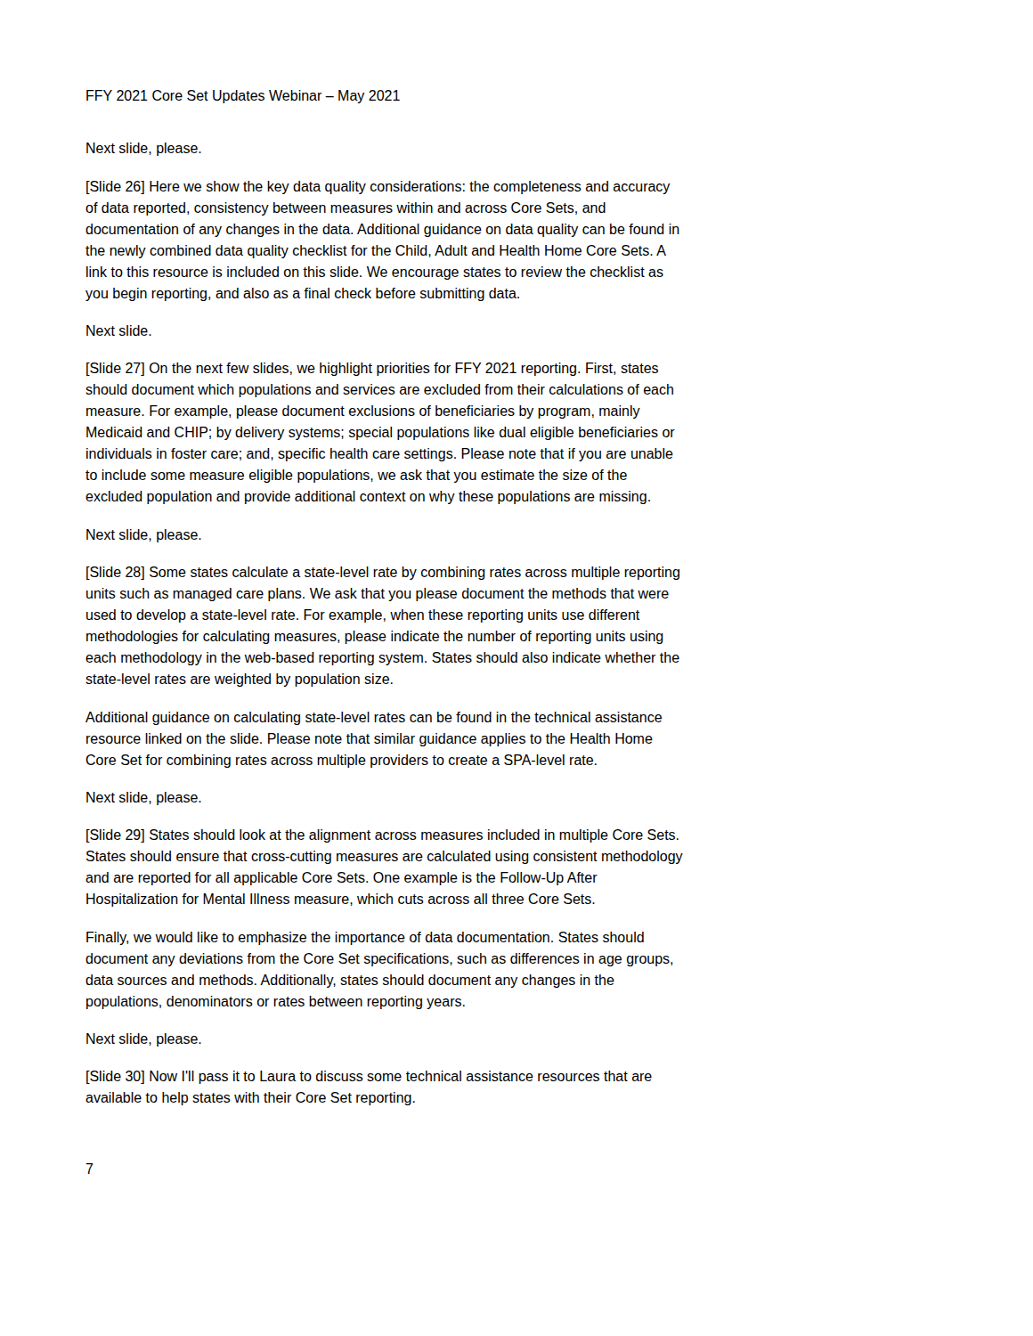FFY 2021 Core Set Updates Webinar – May 2021
Next slide, please.
[Slide 26] Here we show the key data quality considerations: the completeness and accuracy of data reported, consistency between measures within and across Core Sets, and documentation of any changes in the data. Additional guidance on data quality can be found in the newly combined data quality checklist for the Child, Adult and Health Home Core Sets. A link to this resource is included on this slide. We encourage states to review the checklist as you begin reporting, and also as a final check before submitting data.
Next slide.
[Slide 27] On the next few slides, we highlight priorities for FFY 2021 reporting. First, states should document which populations and services are excluded from their calculations of each measure. For example, please document exclusions of beneficiaries by program, mainly Medicaid and CHIP; by delivery systems; special populations like dual eligible beneficiaries or individuals in foster care; and, specific health care settings. Please note that if you are unable to include some measure eligible populations, we ask that you estimate the size of the excluded population and provide additional context on why these populations are missing.
Next slide, please.
[Slide 28] Some states calculate a state-level rate by combining rates across multiple reporting units such as managed care plans. We ask that you please document the methods that were used to develop a state-level rate. For example, when these reporting units use different methodologies for calculating measures, please indicate the number of reporting units using each methodology in the web-based reporting system. States should also indicate whether the state-level rates are weighted by population size.
Additional guidance on calculating state-level rates can be found in the technical assistance resource linked on the slide. Please note that similar guidance applies to the Health Home Core Set for combining rates across multiple providers to create a SPA-level rate.
Next slide, please.
[Slide 29] States should look at the alignment across measures included in multiple Core Sets. States should ensure that cross-cutting measures are calculated using consistent methodology and are reported for all applicable Core Sets. One example is the Follow-Up After Hospitalization for Mental Illness measure, which cuts across all three Core Sets.
Finally, we would like to emphasize the importance of data documentation. States should document any deviations from the Core Set specifications, such as differences in age groups, data sources and methods. Additionally, states should document any changes in the populations, denominators or rates between reporting years.
Next slide, please.
[Slide 30] Now I'll pass it to Laura to discuss some technical assistance resources that are available to help states with their Core Set reporting.
7